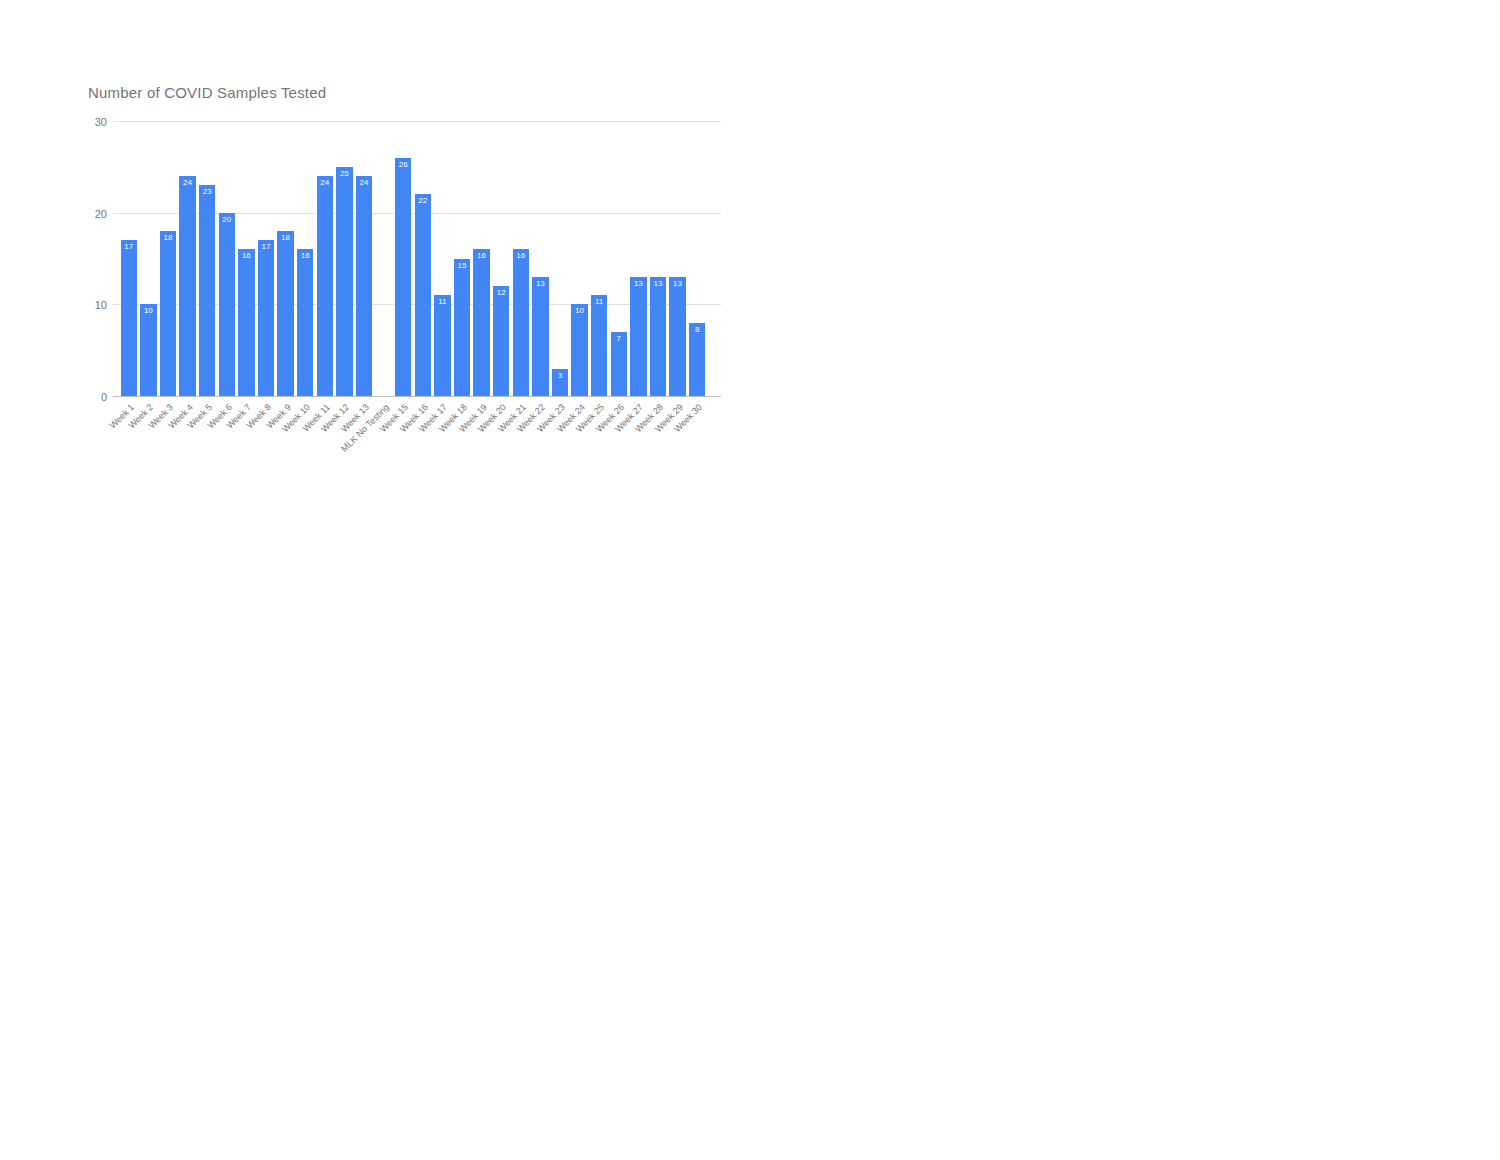Number of COVID Samples Tested
30
20
10
0
17
Week 1
10
Week 2
18
Week 3
24
Week 4
23
Week 5
20
Week 6
16
Week 7
17
Week 8
18
Week 9
16
Week 10
24
Week 11
25
Week 12
24
Week 13
MLK No Testing
26
Week 15
22
Week 16
11
Week 17
15
Week 18
16
Week 19
12
Week 20
16
Week 21
13
Week 22
3
Week 23
10
Week 24
11
Week 25
7
Week 26
13
Week 27
13
Week 28
13
Week 29
8
Week 30